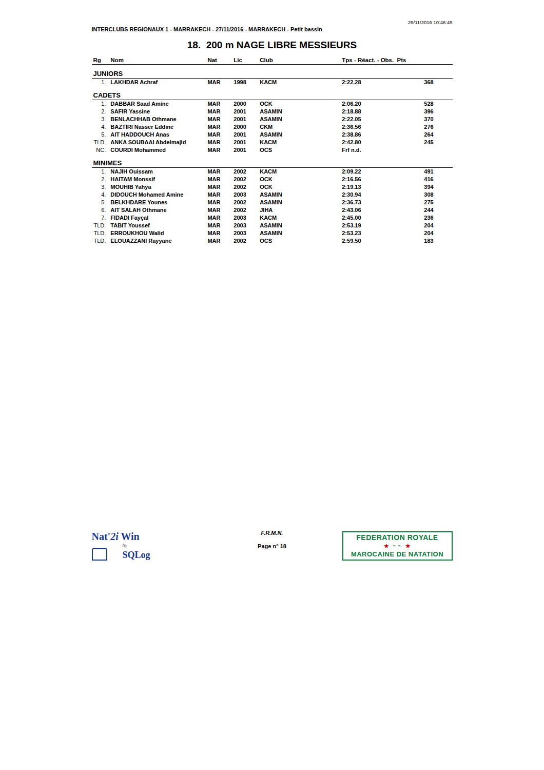29/11/2016 10:46:49
INTERCLUBS REGIONAUX 1 - MARRAKECH - 27/11/2016 - MARRAKECH - Petit bassin
18. 200 m NAGE LIBRE MESSIEURS
| Rg | Nom | Nat | Lic | Club | Tps - Réact. - Obs. Pts | |
| --- | --- | --- | --- | --- | --- | --- |
| JUNIORS |
| 1. | LAKHDAR Achraf | MAR | 1998 | KACM | 2:22.28 | 368 |
| CADETS |
| 1. | DABBAR Saad Amine | MAR | 2000 | OCK | 2:06.20 | 528 |
| 2. | SAFIR Yassine | MAR | 2001 | ASAMIN | 2:18.88 | 396 |
| 3. | BENLACHHAB Othmane | MAR | 2001 | ASAMIN | 2:22.05 | 370 |
| 4. | BAZTIRI Nasser Eddine | MAR | 2000 | CKM | 2:36.56 | 276 |
| 5. | AIT HADDOUCH Anas | MAR | 2001 | ASAMIN | 2:38.86 | 264 |
| TLD. | ANKA SOUBAAI Abdelmajid | MAR | 2001 | KACM | 2:42.80 | 245 |
| NC. | COURDI Mohammed | MAR | 2001 | OCS | Frf n.d. | |
| MINIMES |
| 1. | NAJIH Ouissam | MAR | 2002 | KACM | 2:09.22 | 491 |
| 2. | HAITAM Monssif | MAR | 2002 | OCK | 2:16.56 | 416 |
| 3. | MOUHIB Yahya | MAR | 2002 | OCK | 2:19.13 | 394 |
| 4. | DIDOUCH Mohamed Amine | MAR | 2003 | ASAMIN | 2:30.94 | 308 |
| 5. | BELKHDARE Younes | MAR | 2002 | ASAMIN | 2:36.73 | 275 |
| 6. | AIT SALAH Othmane | MAR | 2002 | JIHA | 2:43.06 | 244 |
| 7. | FIDADI Fayçal | MAR | 2003 | KACM | 2:45.00 | 236 |
| TLD. | TABIT Youssef | MAR | 2003 | ASAMIN | 2:53.19 | 204 |
| TLD. | ERROUKHOU Walid | MAR | 2003 | ASAMIN | 2:53.23 | 204 |
| TLD. | ELOUAZZANI Rayyane | MAR | 2002 | OCS | 2:59.50 | 183 |
Nat'2i Win
by
SQLog
F.R.M.N.
Page n° 18
FEDERATION ROYALE
★ ≈ ≈ ★
MAROCAINE DE NATATION